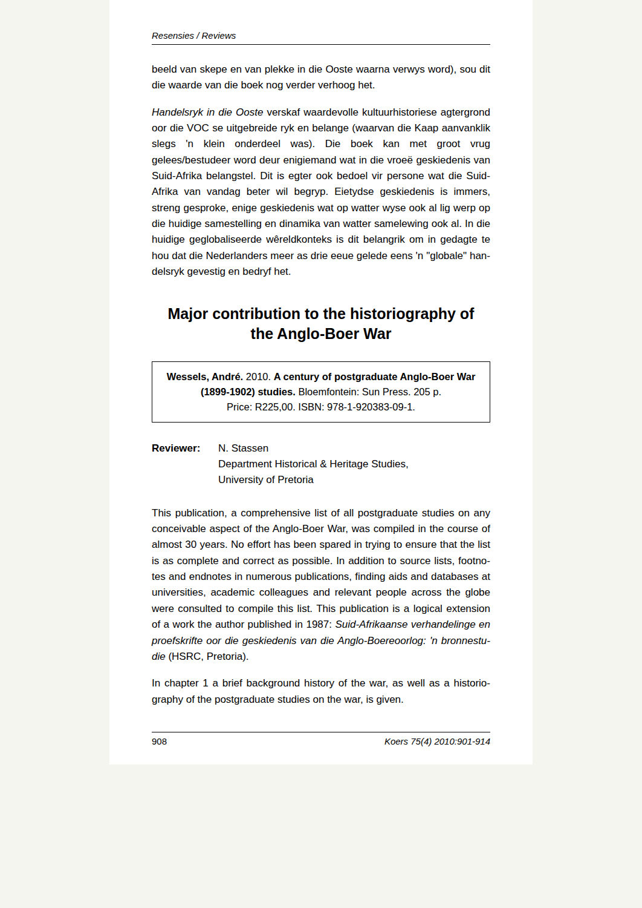Resensies / Reviews
beeld van skepe en van plekke in die Ooste waarna verwys word), sou dit die waarde van die boek nog verder verhoog het.
Handelsryk in die Ooste verskaf waardevolle kultuurhistoriese agtergrond oor die VOC se uitgebreide ryk en belange (waarvan die Kaap aanvanklik slegs 'n klein onderdeel was). Die boek kan met groot vrug gelees/bestudeer word deur enigiemand wat in die vroeë geskiedenis van Suid-Afrika belangstel. Dit is egter ook bedoel vir persone wat die Suid-Afrika van vandag beter wil begryp. Eietydse geskiedenis is immers, streng gesproke, enige geskiedenis wat op watter wyse ook al lig werp op die huidige samestelling en dinamika van watter samelewing ook al. In die huidige geglobaliseerde wêreldkonteks is dit belangrik om in gedagte te hou dat die Nederlanders meer as drie eeue gelede eens 'n "globale" handelsryk gevestig en bedryf het.
Major contribution to the historiography of
the Anglo-Boer War
Wessels, André. 2010. A century of postgraduate Anglo-Boer War (1899-1902) studies. Bloemfontein: Sun Press. 205 p.
Price: R225,00. ISBN: 978-1-920383-09-1.
Reviewer:
N. Stassen
Department Historical & Heritage Studies,
University of Pretoria
This publication, a comprehensive list of all postgraduate studies on any conceivable aspect of the Anglo-Boer War, was compiled in the course of almost 30 years. No effort has been spared in trying to ensure that the list is as complete and correct as possible. In addition to source lists, footnotes and endnotes in numerous publications, finding aids and databases at universities, academic colleagues and relevant people across the globe were consulted to compile this list. This publication is a logical extension of a work the author published in 1987: Suid-Afrikaanse verhandelinge en proefskrifte oor die geskiedenis van die Anglo-Boereoorlog: 'n bronnestudie (HSRC, Pretoria).
In chapter 1 a brief background history of the war, as well as a historiography of the postgraduate studies on the war, is given.
908
Koers 75(4) 2010:901-914